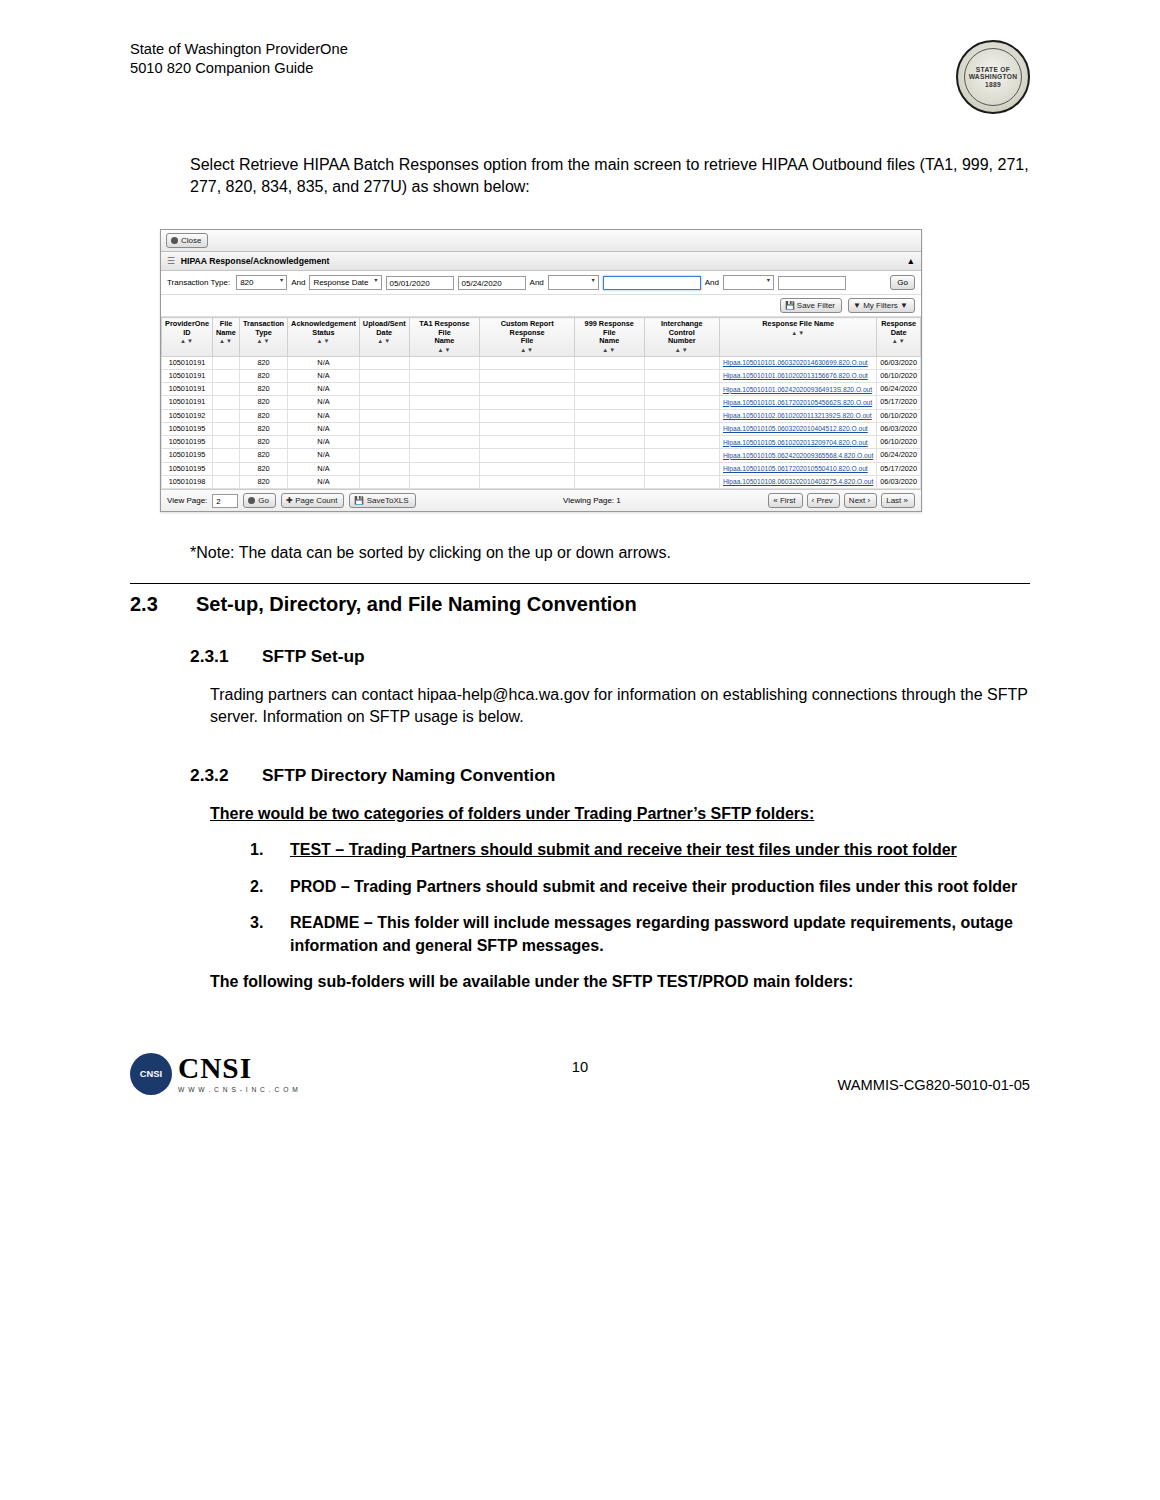State of Washington ProviderOne
5010 820 Companion Guide
STATE OF
WASHINGTON
1889
Select Retrieve HIPAA Batch Responses option from the main screen to retrieve HIPAA Outbound files (TA1, 999, 271, 277, 820, 834, 835, and 277U) as shown below:
Close
☰ HIPAA Response/Acknowledgement ▲
Transaction Type: 820 And Response Date 05/01/2020 05/24/2020 And And Go
💾 Save Filter ▼ My Filters ▼
| ProviderOne ID ▲▼ | File Name ▲▼ | Transaction Type ▲▼ | Acknowledgement Status ▲▼ | Upload/Sent Date ▲▼ | TA1 Response File Name ▲▼ | Custom Report Response File ▲▼ | 999 Response File Name ▲▼ | Interchange Control Number ▲▼ | Response File Name ▲▼ | Response Date ▲▼ |
| --- | --- | --- | --- | --- | --- | --- | --- | --- | --- | --- |
| 105010191 | | 820 | N/A | | | | | | Hipaa.105010101.0603202014630699.820.O.out | 06/03/2020 |
| 105010191 | | 820 | N/A | | | | | | Hipaa.105010101.0610202013156676.820.O.out | 06/10/2020 |
| 105010191 | | 820 | N/A | | | | | | Hipaa.105010101.0624202009364913S.820.O.out | 06/24/2020 |
| 105010191 | | 820 | N/A | | | | | | Hipaa.105010101.0617202010545662S.820.O.out | 05/17/2020 |
| 105010192 | | 820 | N/A | | | | | | Hipaa.105010102.0610202011321392S.820.O.out | 06/10/2020 |
| 105010195 | | 820 | N/A | | | | | | Hipaa.105010105.0603202010404512.820.O.out | 06/03/2020 |
| 105010195 | | 820 | N/A | | | | | | Hipaa.105010105.0610202013209704.820.O.out | 06/10/2020 |
| 105010195 | | 820 | N/A | | | | | | Hipaa.105010105.0624202009365568.4.820.O.out | 06/24/2020 |
| 105010195 | | 820 | N/A | | | | | | Hipaa.105010105.0617202010550410.820.O.out | 05/17/2020 |
| 105010198 | | 820 | N/A | | | | | | Hipaa.105010108.0603202010403275.4.820.O.out | 06/03/2020 |
View Page: 2 Go ✚ Page Count 💾 SaveToXLS Viewing Page: 1 « First ‹ Prev Next › Last »
*Note: The data can be sorted by clicking on the up or down arrows.
2.3 Set-up, Directory, and File Naming Convention
2.3.1 SFTP Set-up
Trading partners can contact hipaa-help@hca.wa.gov for information on establishing connections through the SFTP server. Information on SFTP usage is below.
2.3.2 SFTP Directory Naming Convention
There would be two categories of folders under Trading Partner’s SFTP folders:
TEST – Trading Partners should submit and receive their test files under this root folder
PROD – Trading Partners should submit and receive their production files under this root folder
README – This folder will include messages regarding password update requirements, outage information and general SFTP messages.
The following sub-folders will be available under the SFTP TEST/PROD main folders:
CNSI
CNSI
W W W . C N S - I N C . C O M
WAMMIS-CG820-5010-01-05
10